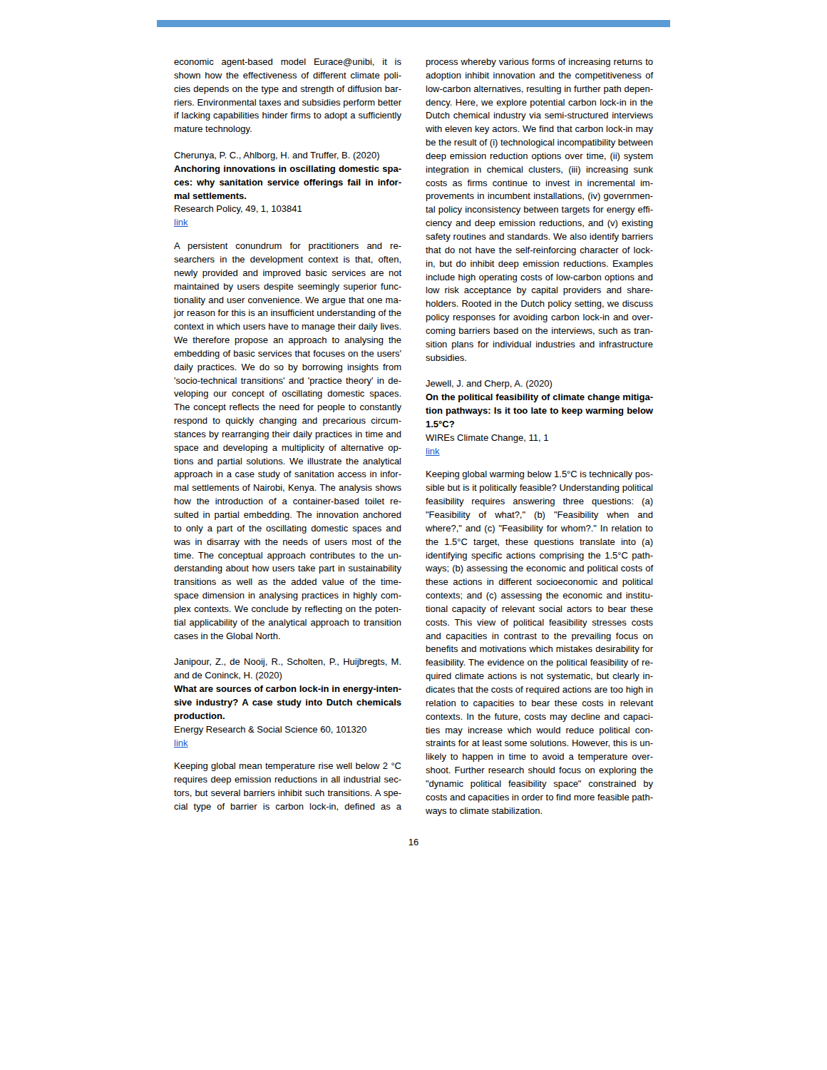economic agent-based model Eurace@unibi, it is shown how the effectiveness of different climate policies depends on the type and strength of diffusion barriers. Environmental taxes and subsidies perform better if lacking capabilities hinder firms to adopt a sufficiently mature technology.
Cherunya, P. C., Ahlborg, H. and Truffer, B. (2020)
Anchoring innovations in oscillating domestic spaces: why sanitation service offerings fail in informal settlements.
Research Policy, 49, 1, 103841
link
A persistent conundrum for practitioners and researchers in the development context is that, often, newly provided and improved basic services are not maintained by users despite seemingly superior functionality and user convenience. We argue that one major reason for this is an insufficient understanding of the context in which users have to manage their daily lives. We therefore propose an approach to analysing the embedding of basic services that focuses on the users' daily practices. We do so by borrowing insights from 'socio-technical transitions' and 'practice theory' in developing our concept of oscillating domestic spaces. The concept reflects the need for people to constantly respond to quickly changing and precarious circumstances by rearranging their daily practices in time and space and developing a multiplicity of alternative options and partial solutions. We illustrate the analytical approach in a case study of sanitation access in informal settlements of Nairobi, Kenya. The analysis shows how the introduction of a container-based toilet resulted in partial embedding. The innovation anchored to only a part of the oscillating domestic spaces and was in disarray with the needs of users most of the time. The conceptual approach contributes to the understanding about how users take part in sustainability transitions as well as the added value of the time-space dimension in analysing practices in highly complex contexts. We conclude by reflecting on the potential applicability of the analytical approach to transition cases in the Global North.
Janipour, Z., de Nooij, R., Scholten, P., Huijbregts, M. and de Coninck, H. (2020)
What are sources of carbon lock-in in energy-intensive industry? A case study into Dutch chemicals production.
Energy Research & Social Science 60, 101320
link
Keeping global mean temperature rise well below 2 °C requires deep emission reductions in all industrial sectors, but several barriers inhibit such transitions. A special type of barrier is carbon lock-in, defined as a process whereby various forms of increasing returns to adoption inhibit innovation and the competitiveness of low-carbon alternatives, resulting in further path dependency. Here, we explore potential carbon lock-in in the Dutch chemical industry via semi-structured interviews with eleven key actors. We find that carbon lock-in may be the result of (i) technological incompatibility between deep emission reduction options over time, (ii) system integration in chemical clusters, (iii) increasing sunk costs as firms continue to invest in incremental improvements in incumbent installations, (iv) governmental policy inconsistency between targets for energy efficiency and deep emission reductions, and (v) existing safety routines and standards. We also identify barriers that do not have the self-reinforcing character of lock-in, but do inhibit deep emission reductions. Examples include high operating costs of low-carbon options and low risk acceptance by capital providers and shareholders. Rooted in the Dutch policy setting, we discuss policy responses for avoiding carbon lock-in and overcoming barriers based on the interviews, such as transition plans for individual industries and infrastructure subsidies.
Jewell, J. and Cherp, A. (2020)
On the political feasibility of climate change mitigation pathways: Is it too late to keep warming below 1.5°C?
WIREs Climate Change, 11, 1
link
Keeping global warming below 1.5°C is technically possible but is it politically feasible? Understanding political feasibility requires answering three questions: (a) "Feasibility of what?," (b) "Feasibility when and where?," and (c) "Feasibility for whom?." In relation to the 1.5°C target, these questions translate into (a) identifying specific actions comprising the 1.5°C pathways; (b) assessing the economic and political costs of these actions in different socioeconomic and political contexts; and (c) assessing the economic and institutional capacity of relevant social actors to bear these costs. This view of political feasibility stresses costs and capacities in contrast to the prevailing focus on benefits and motivations which mistakes desirability for feasibility. The evidence on the political feasibility of required climate actions is not systematic, but clearly indicates that the costs of required actions are too high in relation to capacities to bear these costs in relevant contexts. In the future, costs may decline and capacities may increase which would reduce political constraints for at least some solutions. However, this is unlikely to happen in time to avoid a temperature overshoot. Further research should focus on exploring the "dynamic political feasibility space" constrained by costs and capacities in order to find more feasible pathways to climate stabilization.
16